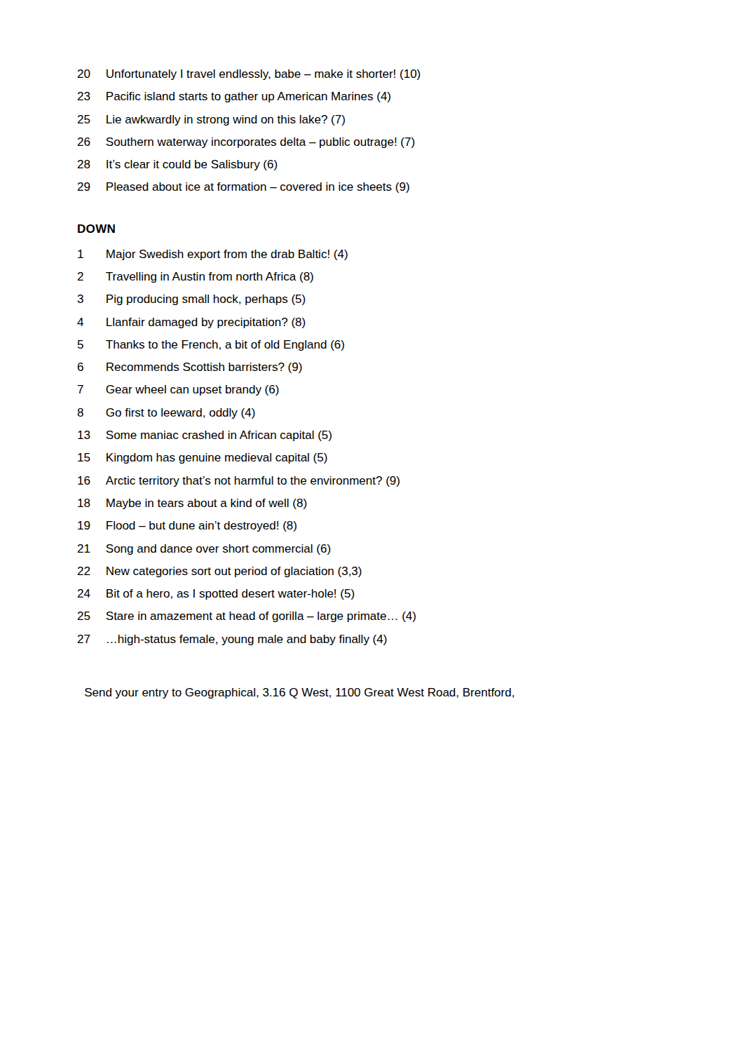20 Unfortunately I travel endlessly, babe – make it shorter! (10)
23 Pacific island starts to gather up American Marines (4)
25 Lie awkwardly in strong wind on this lake? (7)
26 Southern waterway incorporates delta – public outrage! (7)
28 It’s clear it could be Salisbury (6)
29 Pleased about ice at formation – covered in ice sheets (9)
DOWN
1 Major Swedish export from the drab Baltic! (4)
2 Travelling in Austin from north Africa (8)
3 Pig producing small hock, perhaps (5)
4 Llanfair damaged by precipitation? (8)
5 Thanks to the French, a bit of old England (6)
6 Recommends Scottish barristers? (9)
7 Gear wheel can upset brandy (6)
8 Go first to leeward, oddly (4)
13 Some maniac crashed in African capital (5)
15 Kingdom has genuine medieval capital (5)
16 Arctic territory that’s not harmful to the environment? (9)
18 Maybe in tears about a kind of well (8)
19 Flood – but dune ain’t destroyed! (8)
21 Song and dance over short commercial (6)
22 New categories sort out period of glaciation (3,3)
24 Bit of a hero, as I spotted desert water-hole! (5)
25 Stare in amazement at head of gorilla – large primate… (4)
27…high-status female, young male and baby finally (4)
Send your entry to Geographical, 3.16 Q West, 1100 Great West Road, Brentford,